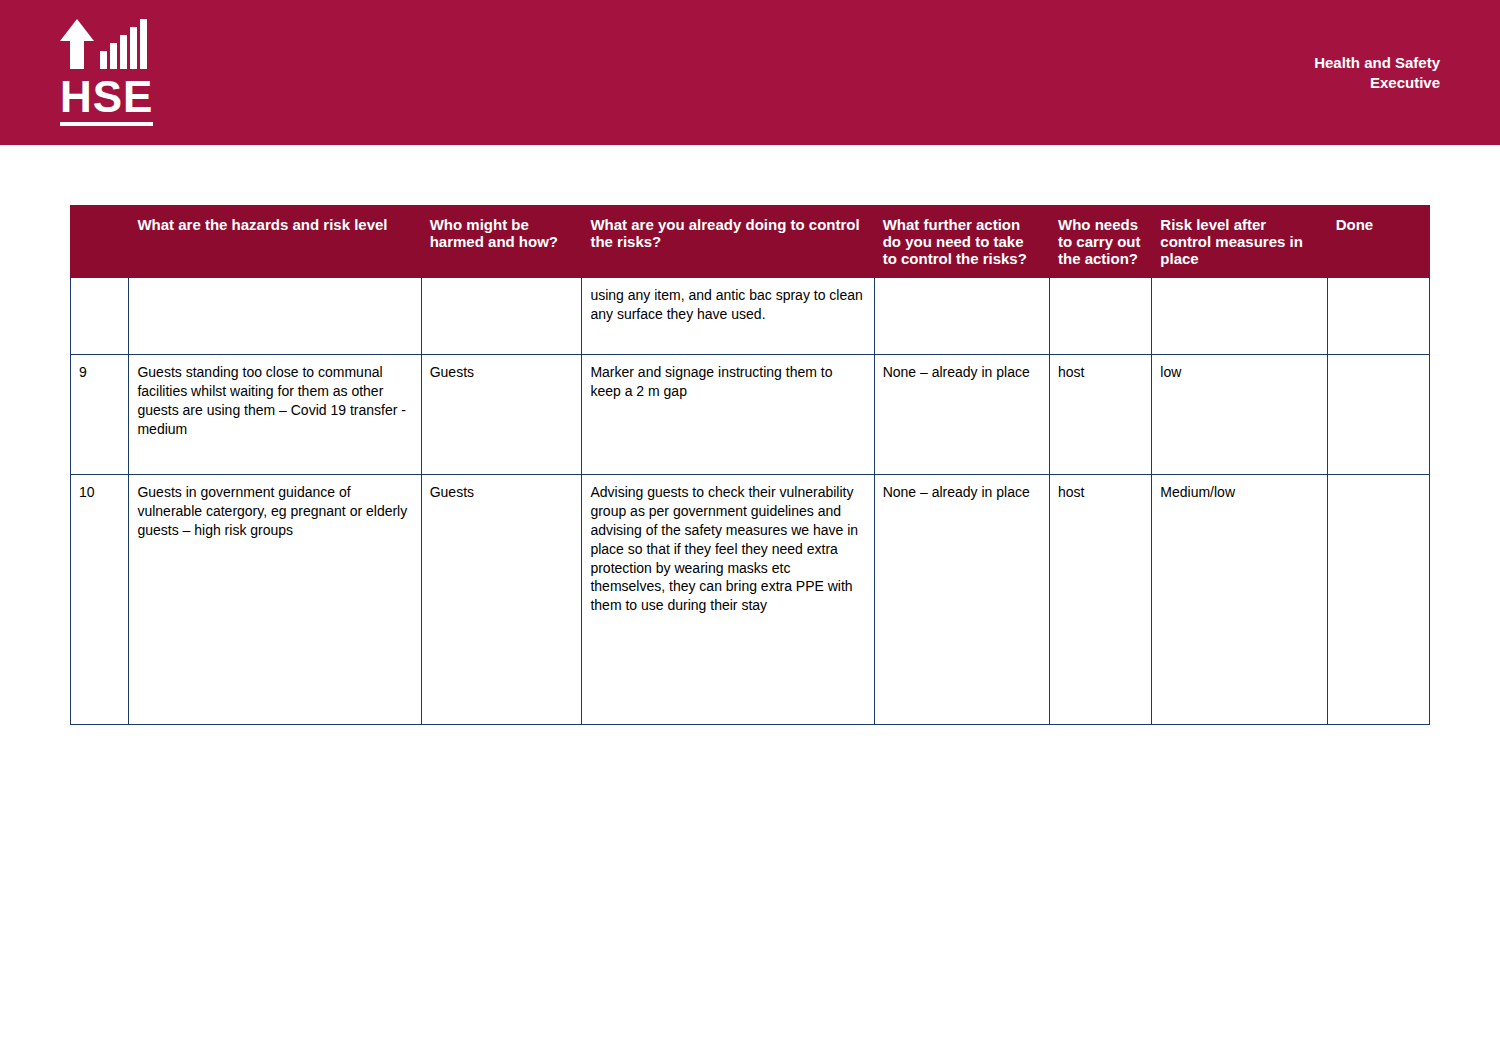HSE
Health and Safety
Executive
| | What are the hazards and risk level | Who might be harmed and how? | What are you already doing to control the risks? | What further action do you need to take to control the risks? | Who needs to carry out the action? | Risk level after control measures in place | Done |
| --- | --- | --- | --- | --- | --- | --- | --- |
| | | | using any item, and antic bac spray to clean any surface they have used. | | | | |
| 9 | Guests standing too close to communal facilities whilst waiting for them as other guests are using them – Covid 19 transfer - medium | Guests | Marker and signage instructing them to keep a 2 m gap | None – already in place | host | low | |
| 10 | Guests in government guidance of vulnerable catergory, eg pregnant or elderly guests – high risk groups | Guests | Advising guests to check their vulnerability group as per government guidelines and advising of the safety measures we have in place so that if they feel they need extra protection by wearing masks etc themselves, they can bring extra PPE with them to use during their stay | None – already in place | host | Medium/low | |